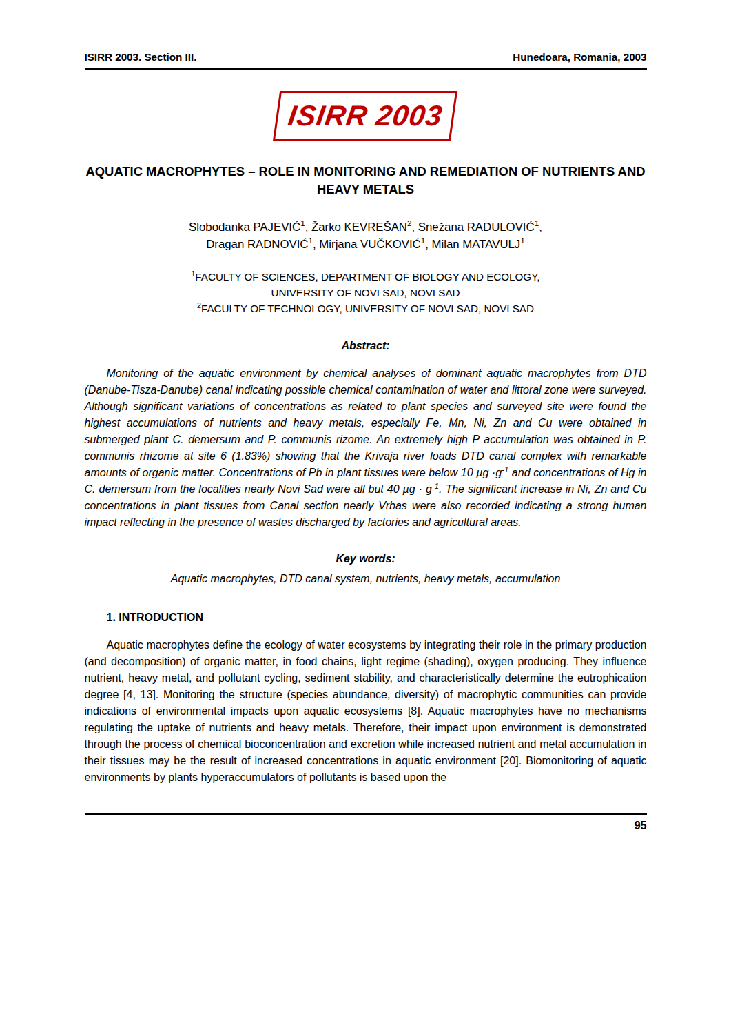ISIRR 2003. Section III. Hunedoara, Romania, 2003
ISIRR 2003
AQUATIC MACROPHYTES – ROLE IN MONITORING AND REMEDIATION OF NUTRIENTS AND HEAVY METALS
Slobodanka PAJEVIĆ1, Žarko KEVREŠAN2, Snežana RADULOVIĆ1,
Dragan RADNOVIĆ1, Mirjana VUČKOVIĆ1, Milan MATAVULJ1
1FACULTY OF SCIENCES, DEPARTMENT OF BIOLOGY AND ECOLOGY,
UNIVERSITY OF NOVI SAD, NOVI SAD
2FACULTY OF TECHNOLOGY, UNIVERSITY OF NOVI SAD, NOVI SAD
Abstract:
Monitoring of the aquatic environment by chemical analyses of dominant aquatic macrophytes from DTD (Danube-Tisza-Danube) canal indicating possible chemical contamination of water and littoral zone were surveyed. Although significant variations of concentrations as related to plant species and surveyed site were found the highest accumulations of nutrients and heavy metals, especially Fe, Mn, Ni, Zn and Cu were obtained in submerged plant C. demersum and P. communis rizome. An extremely high P accumulation was obtained in P. communis rhizome at site 6 (1.83%) showing that the Krivaja river loads DTD canal complex with remarkable amounts of organic matter. Concentrations of Pb in plant tissues were below 10 µg ·g-1 and concentrations of Hg in C. demersum from the localities nearly Novi Sad were all but 40 µg · g-1. The significant increase in Ni, Zn and Cu concentrations in plant tissues from Canal section nearly Vrbas were also recorded indicating a strong human impact reflecting in the presence of wastes discharged by factories and agricultural areas.
Key words:
Aquatic macrophytes, DTD canal system, nutrients, heavy metals, accumulation
1. INTRODUCTION
Aquatic macrophytes define the ecology of water ecosystems by integrating their role in the primary production (and decomposition) of organic matter, in food chains, light regime (shading), oxygen producing. They influence nutrient, heavy metal, and pollutant cycling, sediment stability, and characteristically determine the eutrophication degree [4, 13]. Monitoring the structure (species abundance, diversity) of macrophytic communities can provide indications of environmental impacts upon aquatic ecosystems [8]. Aquatic macrophytes have no mechanisms regulating the uptake of nutrients and heavy metals. Therefore, their impact upon environment is demonstrated through the process of chemical bioconcentration and excretion while increased nutrient and metal accumulation in their tissues may be the result of increased concentrations in aquatic environment [20]. Biomonitoring of aquatic environments by plants hyperaccumulators of pollutants is based upon the
95